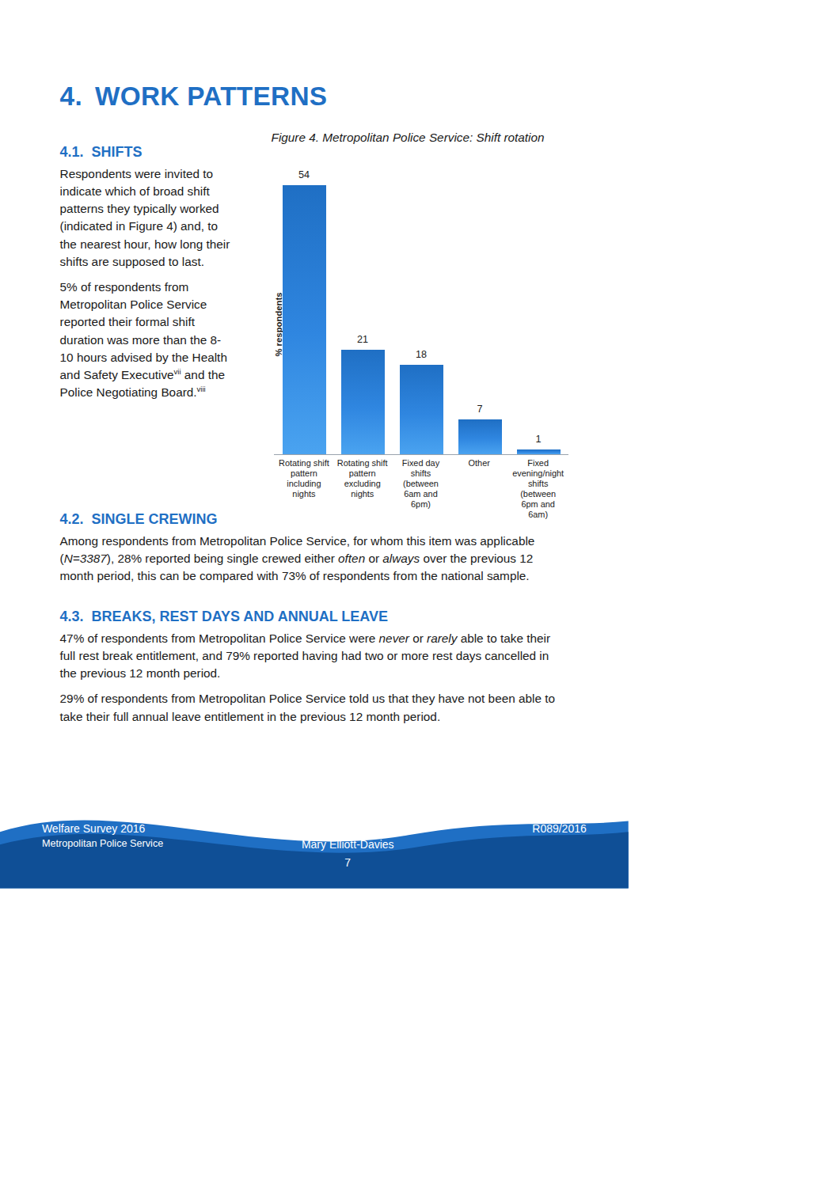4. WORK PATTERNS
4.1. SHIFTS
Respondents were invited to indicate which of broad shift patterns they typically worked (indicated in Figure 4) and, to the nearest hour, how long their shifts are supposed to last.
5% of respondents from Metropolitan Police Service reported their formal shift duration was more than the 8-10 hours advised by the Health and Safety Executivevii and the Police Negotiating Board.viii
Figure 4. Metropolitan Police Service: Shift rotation
% respondents
54
21
18
7
1
Rotating shift pattern including nights
Rotating shift pattern excluding nights
Fixed day shifts (between 6am and 6pm)
Other
Fixed evening/night shifts (between 6pm and 6am)
4.2. SINGLE CREWING
Among respondents from Metropolitan Police Service, for whom this item was applicable (N=3387), 28% reported being single crewed either often or always over the previous 12 month period, this can be compared with 73% of respondents from the national sample.
4.3. BREAKS, REST DAYS AND ANNUAL LEAVE
47% of respondents from Metropolitan Police Service were never or rarely able to take their full rest break entitlement, and 79% reported having had two or more rest days cancelled in the previous 12 month period.
29% of respondents from Metropolitan Police Service told us that they have not been able to take their full annual leave entitlement in the previous 12 month period.
Welfare Survey 2016
Metropolitan Police Service
Research and Policy Support
Mary Elliott-Davies
7
R089/2016